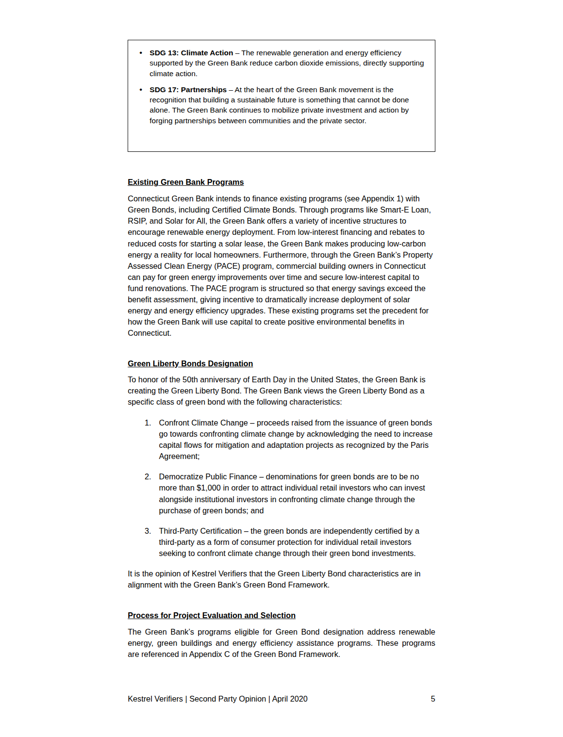SDG 13: Climate Action – The renewable generation and energy efficiency supported by the Green Bank reduce carbon dioxide emissions, directly supporting climate action.
SDG 17: Partnerships – At the heart of the Green Bank movement is the recognition that building a sustainable future is something that cannot be done alone. The Green Bank continues to mobilize private investment and action by forging partnerships between communities and the private sector.
Existing Green Bank Programs
Connecticut Green Bank intends to finance existing programs (see Appendix 1) with Green Bonds, including Certified Climate Bonds. Through programs like Smart-E Loan, RSIP, and Solar for All, the Green Bank offers a variety of incentive structures to encourage renewable energy deployment. From low-interest financing and rebates to reduced costs for starting a solar lease, the Green Bank makes producing low-carbon energy a reality for local homeowners. Furthermore, through the Green Bank’s Property Assessed Clean Energy (PACE) program, commercial building owners in Connecticut can pay for green energy improvements over time and secure low-interest capital to fund renovations. The PACE program is structured so that energy savings exceed the benefit assessment, giving incentive to dramatically increase deployment of solar energy and energy efficiency upgrades. These existing programs set the precedent for how the Green Bank will use capital to create positive environmental benefits in Connecticut.
Green Liberty Bonds Designation
To honor of the 50th anniversary of Earth Day in the United States, the Green Bank is creating the Green Liberty Bond. The Green Bank views the Green Liberty Bond as a specific class of green bond with the following characteristics:
Confront Climate Change – proceeds raised from the issuance of green bonds go towards confronting climate change by acknowledging the need to increase capital flows for mitigation and adaptation projects as recognized by the Paris Agreement;
Democratize Public Finance – denominations for green bonds are to be no more than $1,000 in order to attract individual retail investors who can invest alongside institutional investors in confronting climate change through the purchase of green bonds; and
Third-Party Certification – the green bonds are independently certified by a third-party as a form of consumer protection for individual retail investors seeking to confront climate change through their green bond investments.
It is the opinion of Kestrel Verifiers that the Green Liberty Bond characteristics are in alignment with the Green Bank’s Green Bond Framework.
Process for Project Evaluation and Selection
The Green Bank’s programs eligible for Green Bond designation address renewable energy, green buildings and energy efficiency assistance programs. These programs are referenced in Appendix C of the Green Bond Framework.
Kestrel Verifiers | Second Party Opinion | April 2020 5